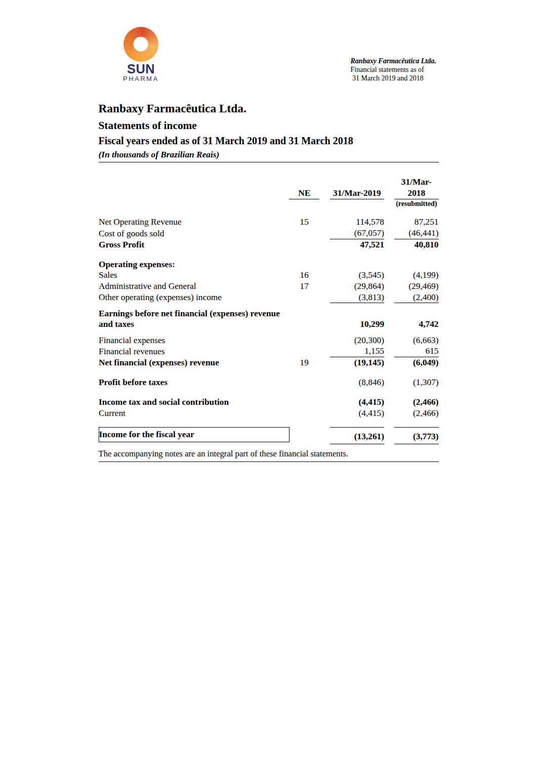SUN
PHARMA
Ranbaxy Farmacêutica Ltda.
Financial statements as of
31 March 2019 and 2018
Ranbaxy Farmacêutica Ltda.
Statements of income
Fiscal years ended as of 31 March 2019 and 31 March 2018
(In thousands of Brazilian Reais)
| | NE | | 31/Mar-2019 | | 31/Mar-2018 |
| | | | | | (resubmitted) |
| Net Operating Revenue | 15 | | 114,578 | | 87,251 |
| Cost of goods sold | | | (67,057) | | (46,441) |
| Gross Profit | | | 47,521 | | 40,810 |
| Operating expenses: | | | | | |
| Sales | 16 | | (3,545) | | (4,199) |
| Administrative and General | 17 | | (29,864) | | (29,469) |
| Other operating (expenses) income | | | (3,813) | | (2,400) |
| Earnings before net financial (expenses) revenue | | | | | |
| and taxes | | | 10,299 | | 4,742 |
| Financial expenses | | | (20,300) | | (6,663) |
| Financial revenues | | | 1,155 | | 615 |
| Net financial (expenses) revenue | 19 | | (19,145) | | (6,049) |
| Profit before taxes | | | (8,846) | | (1,307) |
| Income tax and social contribution | | | (4,415) | | (2,466) |
| Current | | | (4,415) | | (2,466) |
| Income for the fiscal year | | | (13,261) | | (3,773) |
The accompanying notes are an integral part of these financial statements.